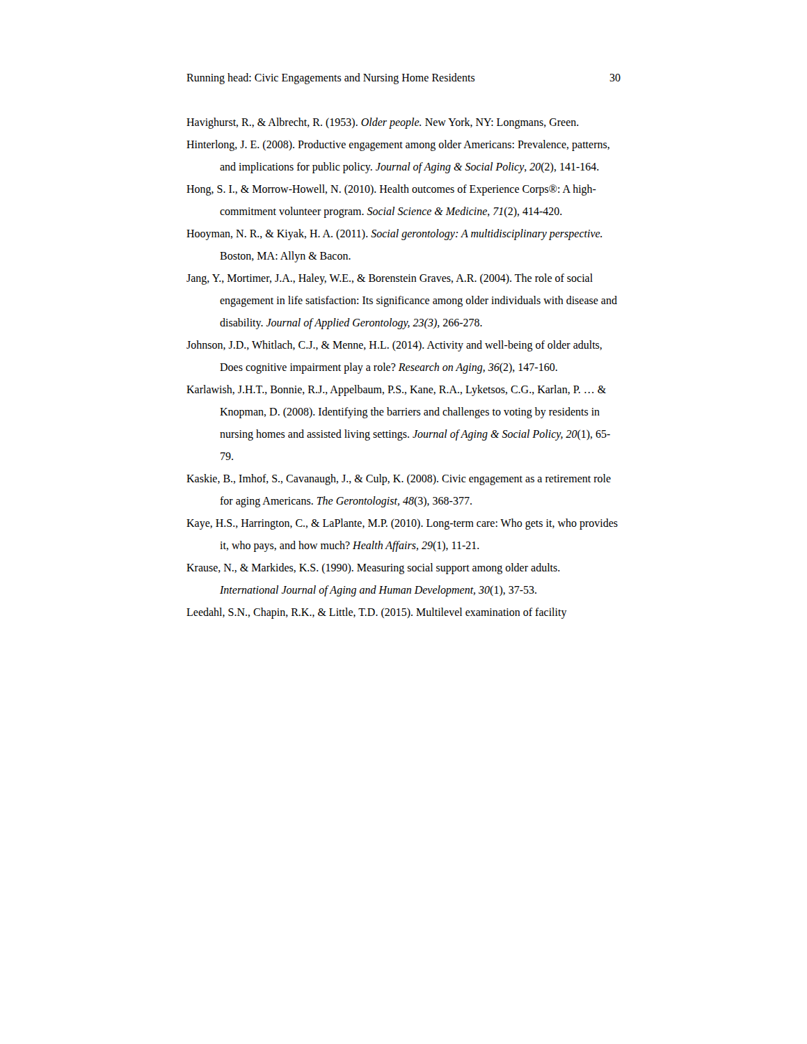Running head: Civic Engagements and Nursing Home Residents 30
Havighurst, R., & Albrecht, R. (1953). Older people. New York, NY: Longmans, Green.
Hinterlong, J. E. (2008). Productive engagement among older Americans: Prevalence, patterns, and implications for public policy. Journal of Aging & Social Policy, 20(2), 141-164.
Hong, S. I., & Morrow-Howell, N. (2010). Health outcomes of Experience Corps®: A high-commitment volunteer program. Social Science & Medicine, 71(2), 414-420.
Hooyman, N. R., & Kiyak, H. A. (2011). Social gerontology: A multidisciplinary perspective. Boston, MA: Allyn & Bacon.
Jang, Y., Mortimer, J.A., Haley, W.E., & Borenstein Graves, A.R. (2004). The role of social engagement in life satisfaction: Its significance among older individuals with disease and disability. Journal of Applied Gerontology, 23(3), 266-278.
Johnson, J.D., Whitlach, C.J., & Menne, H.L. (2014). Activity and well-being of older adults, Does cognitive impairment play a role? Research on Aging, 36(2), 147-160.
Karlawish, J.H.T., Bonnie, R.J., Appelbaum, P.S., Kane, R.A., Lyketsos, C.G., Karlan, P. … & Knopman, D. (2008). Identifying the barriers and challenges to voting by residents in nursing homes and assisted living settings. Journal of Aging & Social Policy, 20(1), 65-79.
Kaskie, B., Imhof, S., Cavanaugh, J., & Culp, K. (2008). Civic engagement as a retirement role for aging Americans. The Gerontologist, 48(3), 368-377.
Kaye, H.S., Harrington, C., & LaPlante, M.P. (2010). Long-term care: Who gets it, who provides it, who pays, and how much? Health Affairs, 29(1), 11-21.
Krause, N., & Markides, K.S. (1990). Measuring social support among older adults. International Journal of Aging and Human Development, 30(1), 37-53.
Leedahl, S.N., Chapin, R.K., & Little, T.D. (2015). Multilevel examination of facility